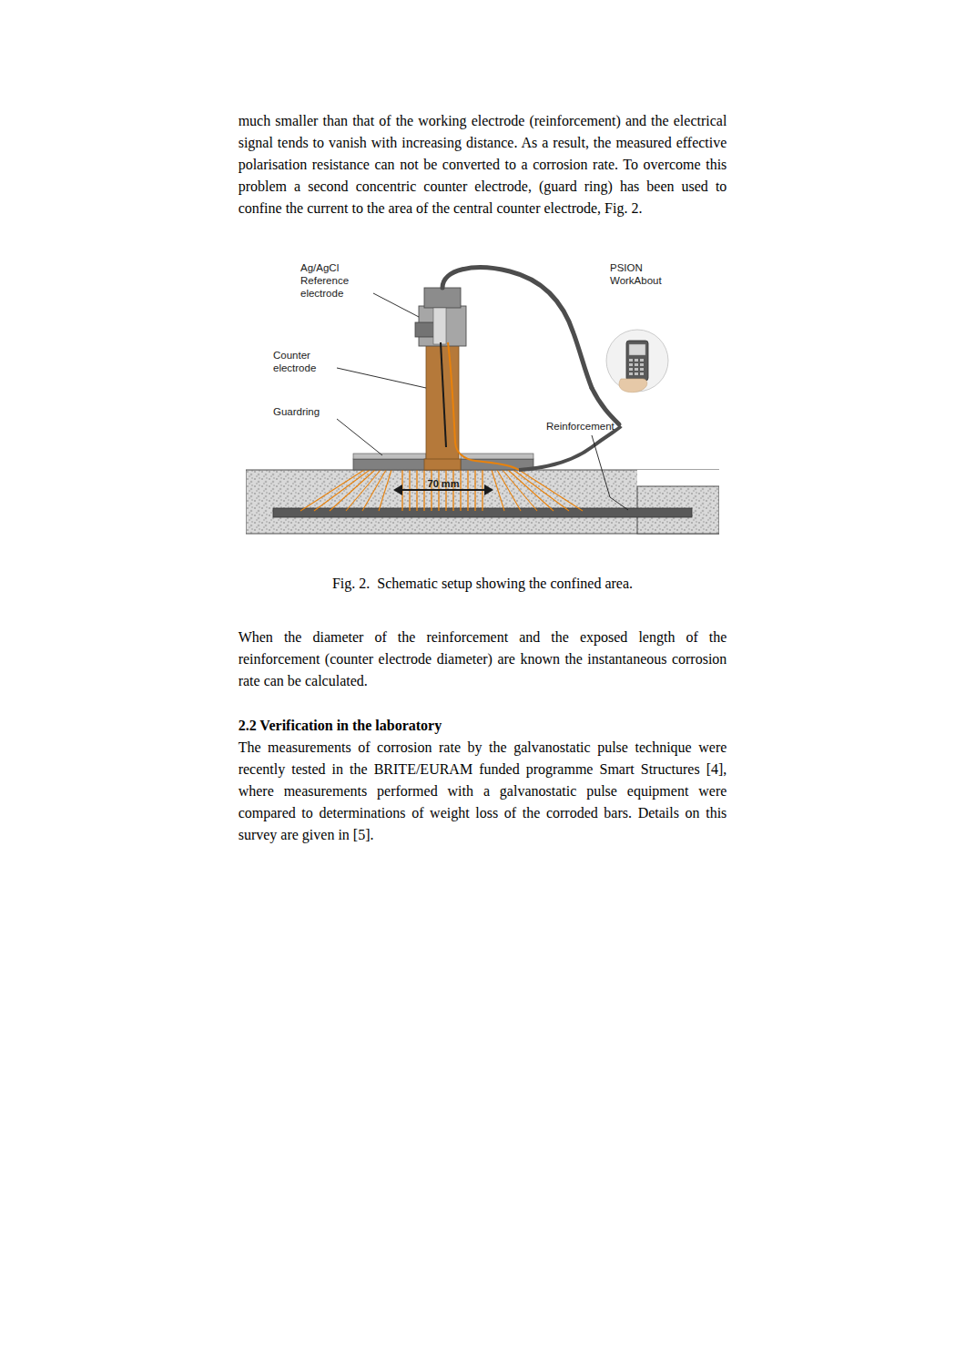much smaller than that of the working electrode (reinforcement) and the electrical signal tends to vanish with increasing distance. As a result, the measured effective polarisation resistance can not be converted to a corrosion rate. To overcome this problem a second concentric counter electrode, (guard ring) has been used to confine the current to the area of the central counter electrode, Fig. 2.
70 mm Ag/AgCl Reference electrode Counter electrode Guardring Reinforcement PSION WorkAbout
Fig. 2. Schematic setup showing the confined area.
When the diameter of the reinforcement and the exposed length of the reinforcement (counter electrode diameter) are known the instantaneous corrosion rate can be calculated.
2.2 Verification in the laboratory
The measurements of corrosion rate by the galvanostatic pulse technique were recently tested in the BRITE/EURAM funded programme Smart Structures [4], where measurements performed with a galvanostatic pulse equipment were compared to determinations of weight loss of the corroded bars. Details on this survey are given in [5].